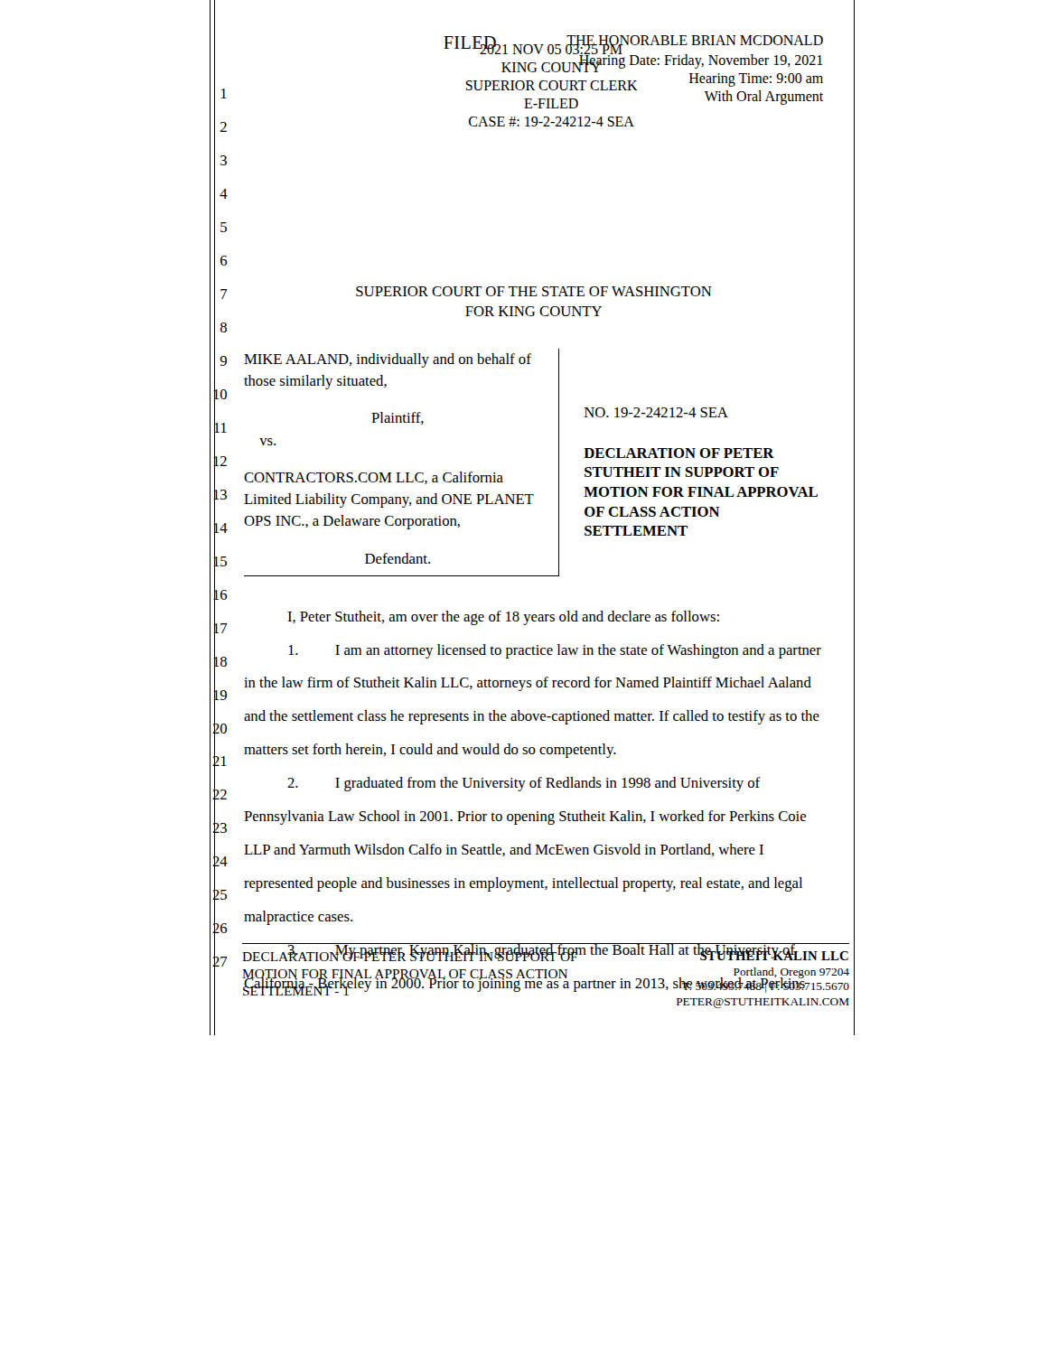1
2
3
4
5
6
7
8
9
10
11
12
13
14
15
16
17
18
19
20
21
22
23
24
25
26
27
FILED
2021 NOV 05 03:25 PM
KING COUNTY
SUPERIOR COURT CLERK
E-FILED
CASE #: 19-2-24212-4 SEA
THE HONORABLE BRIAN MCDONALD
Hearing Date: Friday, November 19, 2021
Hearing Time: 9:00 am
With Oral Argument
SUPERIOR COURT OF THE STATE OF WASHINGTON
FOR KING COUNTY
| MIKE AALAND, individually and on behalf of those similarly situated, Plaintiff, vs. CONTRACTORS.COM LLC, a California Limited Liability Company, and ONE PLANET OPS INC., a Delaware Corporation, Defendant. | NO. 19-2-24212-4 SEA DECLARATION OF PETER STUTHEIT IN SUPPORT OF MOTION FOR FINAL APPROVAL OF CLASS ACTION SETTLEMENT |
I, Peter Stutheit, am over the age of 18 years old and declare as follows:
1. I am an attorney licensed to practice law in the state of Washington and a partner in the law firm of Stutheit Kalin LLC, attorneys of record for Named Plaintiff Michael Aaland and the settlement class he represents in the above-captioned matter. If called to testify as to the matters set forth herein, I could and would do so competently.
2. I graduated from the University of Redlands in 1998 and University of Pennsylvania Law School in 2001. Prior to opening Stutheit Kalin, I worked for Perkins Coie LLP and Yarmuth Wilsdon Calfo in Seattle, and McEwen Gisvold in Portland, where I represented people and businesses in employment, intellectual property, real estate, and legal malpractice cases.
3. My partner, Kyann Kalin, graduated from the Boalt Hall at the University of California - Berkeley in 2000. Prior to joining me as a partner in 2013, she worked at Perkins
DECLARATION OF PETER STUTHEIT IN SUPPORT OF
MOTION FOR FINAL APPROVAL OF CLASS ACTION
SETTLEMENT - 1
STUTHEIT KALIN LLC
Portland, Oregon 97204
T: 503.493.7488 | F: 503.715.5670
PETER@STUTHEITKALIN.COM